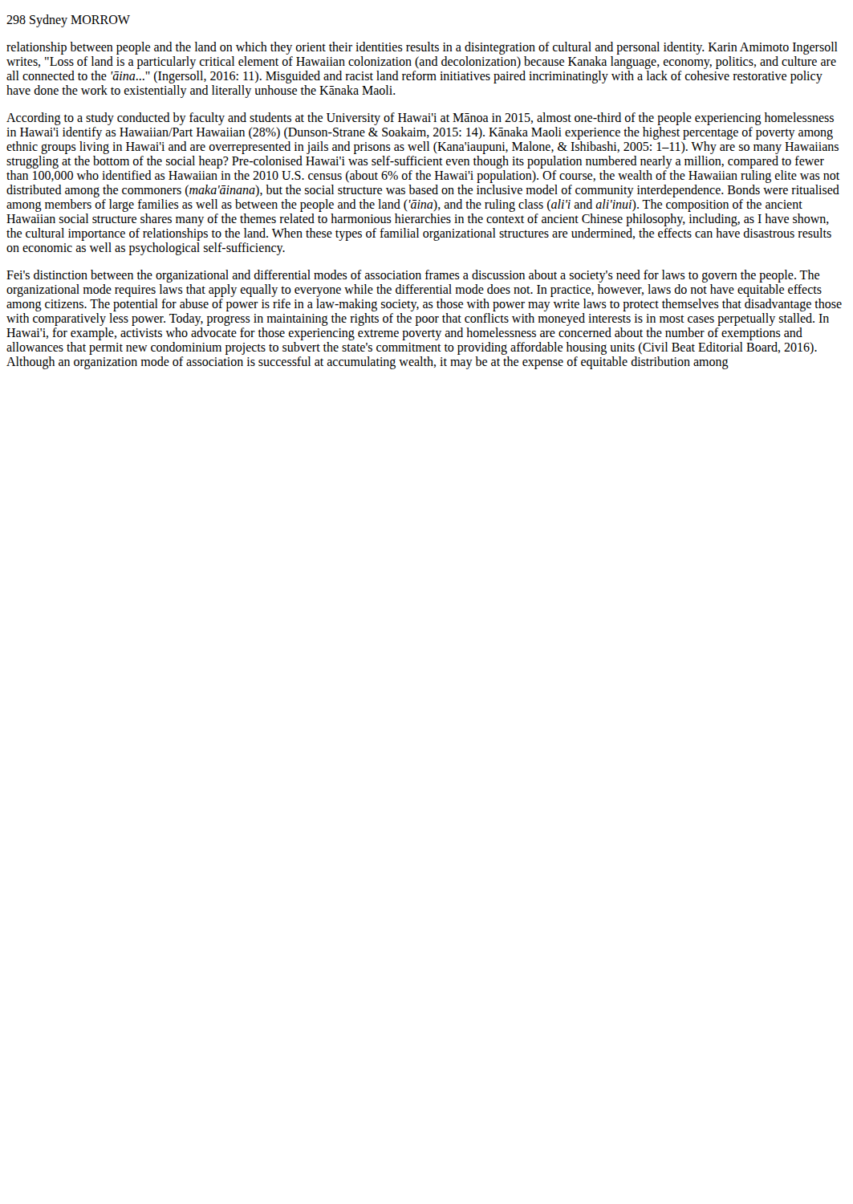298 Sydney MORROW
relationship between people and the land on which they orient their identities results in a disintegration of cultural and personal identity. Karin Amimoto Ingersoll writes, "Loss of land is a particularly critical element of Hawaiian colonization (and decolonization) because Kanaka language, economy, politics, and culture are all connected to the 'āina..." (Ingersoll, 2016: 11). Misguided and racist land reform initiatives paired incriminatingly with a lack of cohesive restorative policy have done the work to existentially and literally unhouse the Kānaka Maoli.
According to a study conducted by faculty and students at the University of Hawai'i at Mānoa in 2015, almost one-third of the people experiencing homelessness in Hawai'i identify as Hawaiian/Part Hawaiian (28%) (Dunson-Strane & Soakaim, 2015: 14). Kānaka Maoli experience the highest percentage of poverty among ethnic groups living in Hawai'i and are overrepresented in jails and prisons as well (Kana'iaupuni, Malone, & Ishibashi, 2005: 1–11). Why are so many Hawaiians struggling at the bottom of the social heap? Pre-colonised Hawai'i was self-sufficient even though its population numbered nearly a million, compared to fewer than 100,000 who identified as Hawaiian in the 2010 U.S. census (about 6% of the Hawai'i population). Of course, the wealth of the Hawaiian ruling elite was not distributed among the commoners (maka'āinana), but the social structure was based on the inclusive model of community interdependence. Bonds were ritualised among members of large families as well as between the people and the land ('āina), and the ruling class (ali'i and ali'inui). The composition of the ancient Hawaiian social structure shares many of the themes related to harmonious hierarchies in the context of ancient Chinese philosophy, including, as I have shown, the cultural importance of relationships to the land. When these types of familial organizational structures are undermined, the effects can have disastrous results on economic as well as psychological self-sufficiency.
Fei's distinction between the organizational and differential modes of association frames a discussion about a society's need for laws to govern the people. The organizational mode requires laws that apply equally to everyone while the differential mode does not. In practice, however, laws do not have equitable effects among citizens. The potential for abuse of power is rife in a law-making society, as those with power may write laws to protect themselves that disadvantage those with comparatively less power. Today, progress in maintaining the rights of the poor that conflicts with moneyed interests is in most cases perpetually stalled. In Hawai'i, for example, activists who advocate for those experiencing extreme poverty and homelessness are concerned about the number of exemptions and allowances that permit new condominium projects to subvert the state's commitment to providing affordable housing units (Civil Beat Editorial Board, 2016). Although an organization mode of association is successful at accumulating wealth, it may be at the expense of equitable distribution among